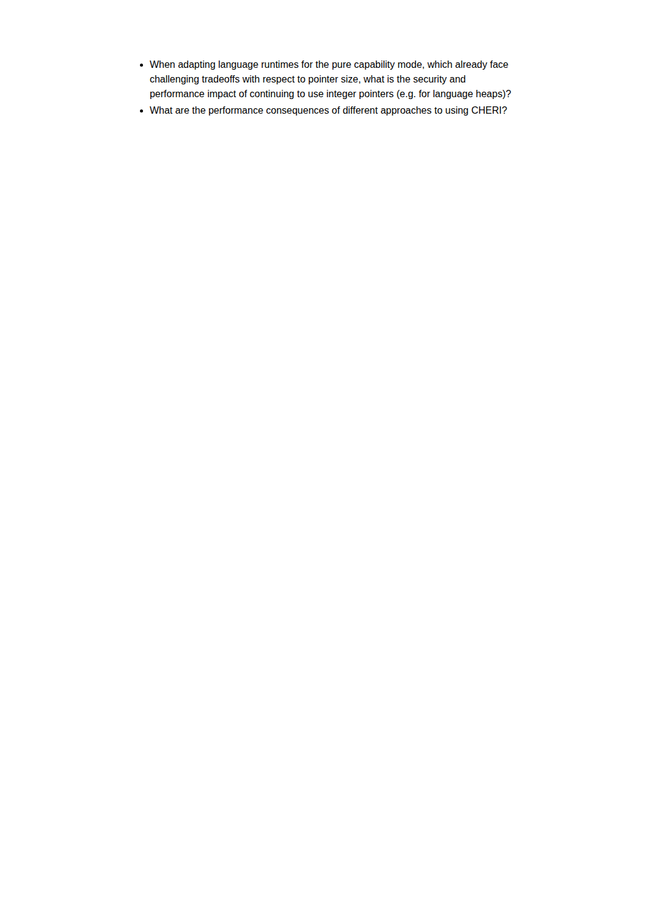When adapting language runtimes for the pure capability mode, which already face challenging tradeoffs with respect to pointer size, what is the security and performance impact of continuing to use integer pointers (e.g. for language heaps)?
What are the performance consequences of different approaches to using CHERI?